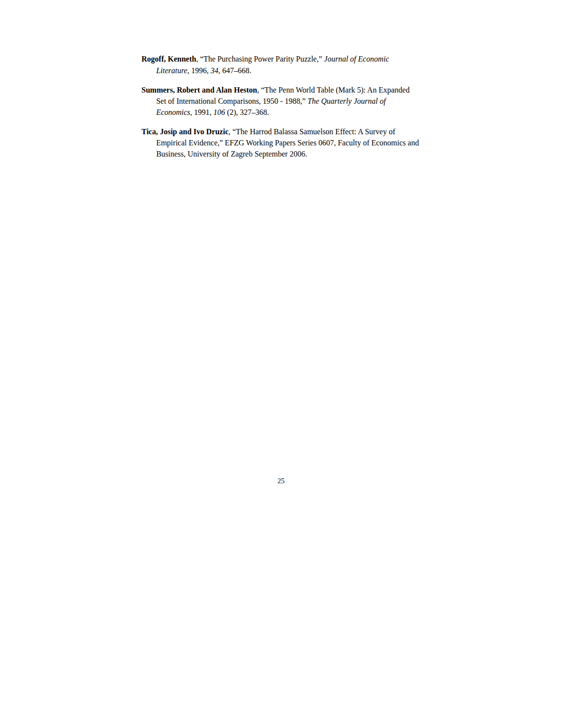Rogoff, Kenneth, “The Purchasing Power Parity Puzzle,” Journal of Economic Literature, 1996, 34, 647–668.
Summers, Robert and Alan Heston, “The Penn World Table (Mark 5): An Expanded Set of International Comparisons, 1950 - 1988,” The Quarterly Journal of Economics, 1991, 106 (2), 327–368.
Tica, Josip and Ivo Druzic, “The Harrod Balassa Samuelson Effect: A Survey of Empirical Evidence,” EFZG Working Papers Series 0607, Faculty of Economics and Business, University of Zagreb September 2006.
25